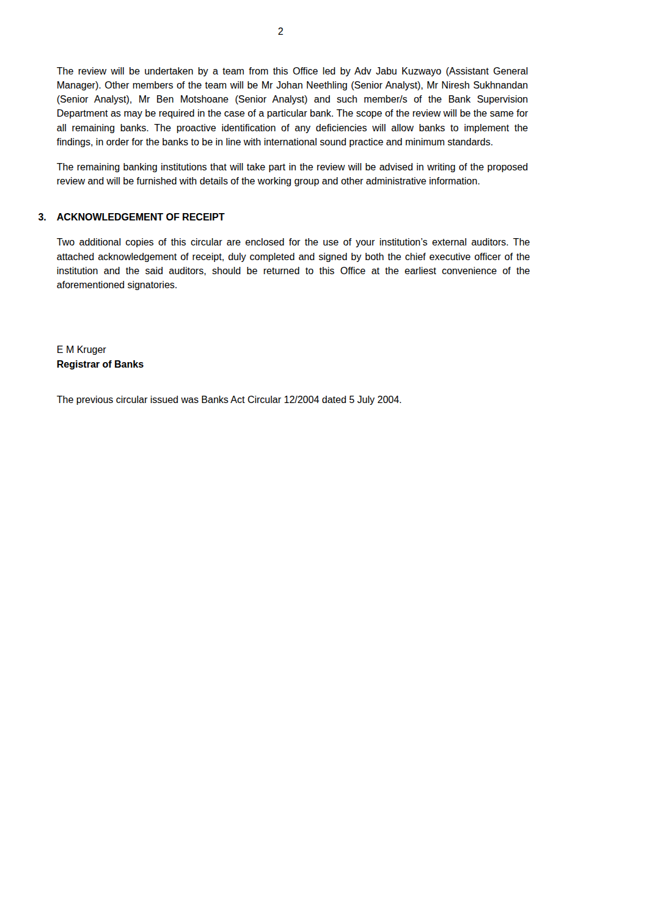2
The review will be undertaken by a team from this Office led by Adv Jabu Kuzwayo (Assistant General Manager). Other members of the team will be Mr Johan Neethling (Senior Analyst), Mr Niresh Sukhnandan (Senior Analyst), Mr Ben Motshoane (Senior Analyst) and such member/s of the Bank Supervision Department as may be required in the case of a particular bank. The scope of the review will be the same for all remaining banks. The proactive identification of any deficiencies will allow banks to implement the findings, in order for the banks to be in line with international sound practice and minimum standards.
The remaining banking institutions that will take part in the review will be advised in writing of the proposed review and will be furnished with details of the working group and other administrative information.
ACKNOWLEDGEMENT OF RECEIPT
Two additional copies of this circular are enclosed for the use of your institution’s external auditors. The attached acknowledgement of receipt, duly completed and signed by both the chief executive officer of the institution and the said auditors, should be returned to this Office at the earliest convenience of the aforementioned signatories.
E M Kruger
Registrar of Banks
The previous circular issued was Banks Act Circular 12/2004 dated 5 July 2004.